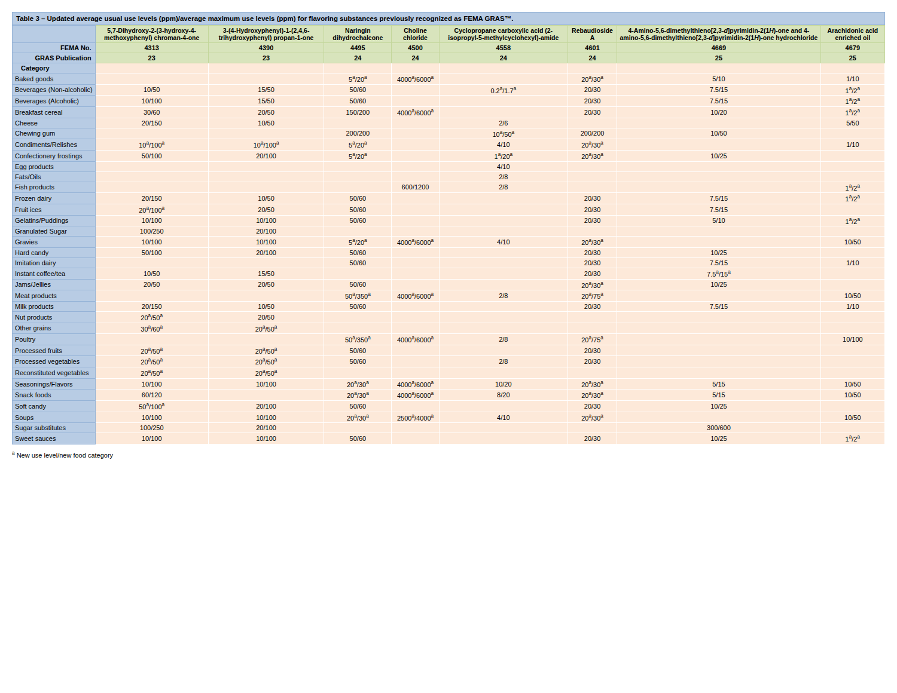Table 3 – Updated average usual use levels (ppm)/average maximum use levels (ppm) for flavoring substances previously recognized as FEMA GRAS™.
| | 5,7-Dihydroxy-2-(3-hydroxy-4-methoxyphenyl) chroman-4-one | 3-(4-Hydroxyphenyl)-1-(2,4,6-trihydroxyphenyl) propan-1-one | Naringin dihydrochalcone | Choline chloride | Cyclopropane carboxylic acid (2-isopropyl-5-methylcyclohexyl)-amide | Rebaudioside A | 4-Amino-5,6-dimethylthieno[2,3- d ]pyrimidin-2(1 H )-one and 4-amino-5,6-dimethylthieno[2,3- d ]pyrimidin-2(1 H )-one hydrochloride | Arachidonic acid enriched oil |
| --- | --- | --- | --- | --- | --- | --- | --- | --- |
| FEMA No. | 4313 | 4390 | 4495 | 4500 | 4558 | 4601 | 4669 | 4679 |
| GRAS Publication | 23 | 23 | 24 | 24 | 24 | 24 | 25 | 25 |
| Category | | | | | | | | |
| Baked goods | | | 5 a /20 a | 4000 a /6000 a | | 20 a /30 a | 5/10 | 1/10 |
| Beverages (Non-alcoholic) | 10/50 | 15/50 | 50/60 | | 0.2 a /1.7 a | 20/30 | 7.5/15 | 1 a /2 a |
| Beverages (Alcoholic) | 10/100 | 15/50 | 50/60 | | | 20/30 | 7.5/15 | 1 a /2 a |
| Breakfast cereal | 30/60 | 20/50 | 150/200 | 4000 a /6000 a | | 20/30 | 10/20 | 1 a /2 a |
| Cheese | 20/150 | 10/50 | | | 2/6 | | | 5/50 |
| Chewing gum | | | 200/200 | | 10 a /50 a | 200/200 | 10/50 | |
| Condiments/Relishes | 10 a /100 a | 10 a /100 a | 5 a /20 a | | 4/10 | 20 a /30 a | | 1/10 |
| Confectionery frostings | 50/100 | 20/100 | 5 a /20 a | | 1 a /20 a | 20 a /30 a | 10/25 | |
| Egg products | | | | | 4/10 | | | |
| Fats/Oils | | | | | 2/8 | | | |
| Fish products | | | | 600/1200 | 2/8 | | | 1 a /2 a |
| Frozen dairy | 20/150 | 10/50 | 50/60 | | | 20/30 | 7.5/15 | 1 a /2 a |
| Fruit ices | 20 a /100 a | 20/50 | 50/60 | | | 20/30 | 7.5/15 | |
| Gelatins/Puddings | 10/100 | 10/100 | 50/60 | | | 20/30 | 5/10 | 1 a /2 a |
| Granulated Sugar | 100/250 | 20/100 | | | | | | |
| Gravies | 10/100 | 10/100 | 5 a /20 a | 4000 a /6000 a | 4/10 | 20 a /30 a | | 10/50 |
| Hard candy | 50/100 | 20/100 | 50/60 | | | 20/30 | 10/25 | |
| Imitation dairy | | | 50/60 | | | 20/30 | 7.5/15 | 1/10 |
| Instant coffee/tea | 10/50 | 15/50 | | | | 20/30 | 7.5 a /15 a | |
| Jams/Jellies | 20/50 | 20/50 | 50/60 | | | 20 a /30 a | 10/25 | |
| Meat products | | | 50 a /350 a | 4000 a /6000 a | 2/8 | 20 a /75 a | | 10/50 |
| Milk products | 20/150 | 10/50 | 50/60 | | | 20/30 | 7.5/15 | 1/10 |
| Nut products | 20 a /50 a | 20/50 | | | | | | |
| Other grains | 30 a /60 a | 20 a /50 a | | | | | | |
| Poultry | | | 50 a /350 a | 4000 a /6000 a | 2/8 | 20 a /75 a | | 10/100 |
| Processed fruits | 20 a /50 a | 20 a /50 a | 50/60 | | | 20/30 | | |
| Processed vegetables | 20 a /50 a | 20 a /50 a | 50/60 | | 2/8 | 20/30 | | |
| Reconstituted vegetables | 20 a /50 a | 20 a /50 a | | | | | | |
| Seasonings/Flavors | 10/100 | 10/100 | 20 a /30 a | 4000 a /6000 a | 10/20 | 20 a /30 a | 5/15 | 10/50 |
| Snack foods | 60/120 | | 20 a /30 a | 4000 a /6000 a | 8/20 | 20 a /30 a | 5/15 | 10/50 |
| Soft candy | 50 a /100 a | 20/100 | 50/60 | | | 20/30 | 10/25 | |
| Soups | 10/100 | 10/100 | 20 a /30 a | 2500 a /4000 a | 4/10 | 20 a /30 a | | 10/50 |
| Sugar substitutes | 100/250 | 20/100 | | | | | 300/600 | |
| Sweet sauces | 10/100 | 10/100 | 50/60 | | | 20/30 | 10/25 | 1 a /2 a |
a New use level/new food category